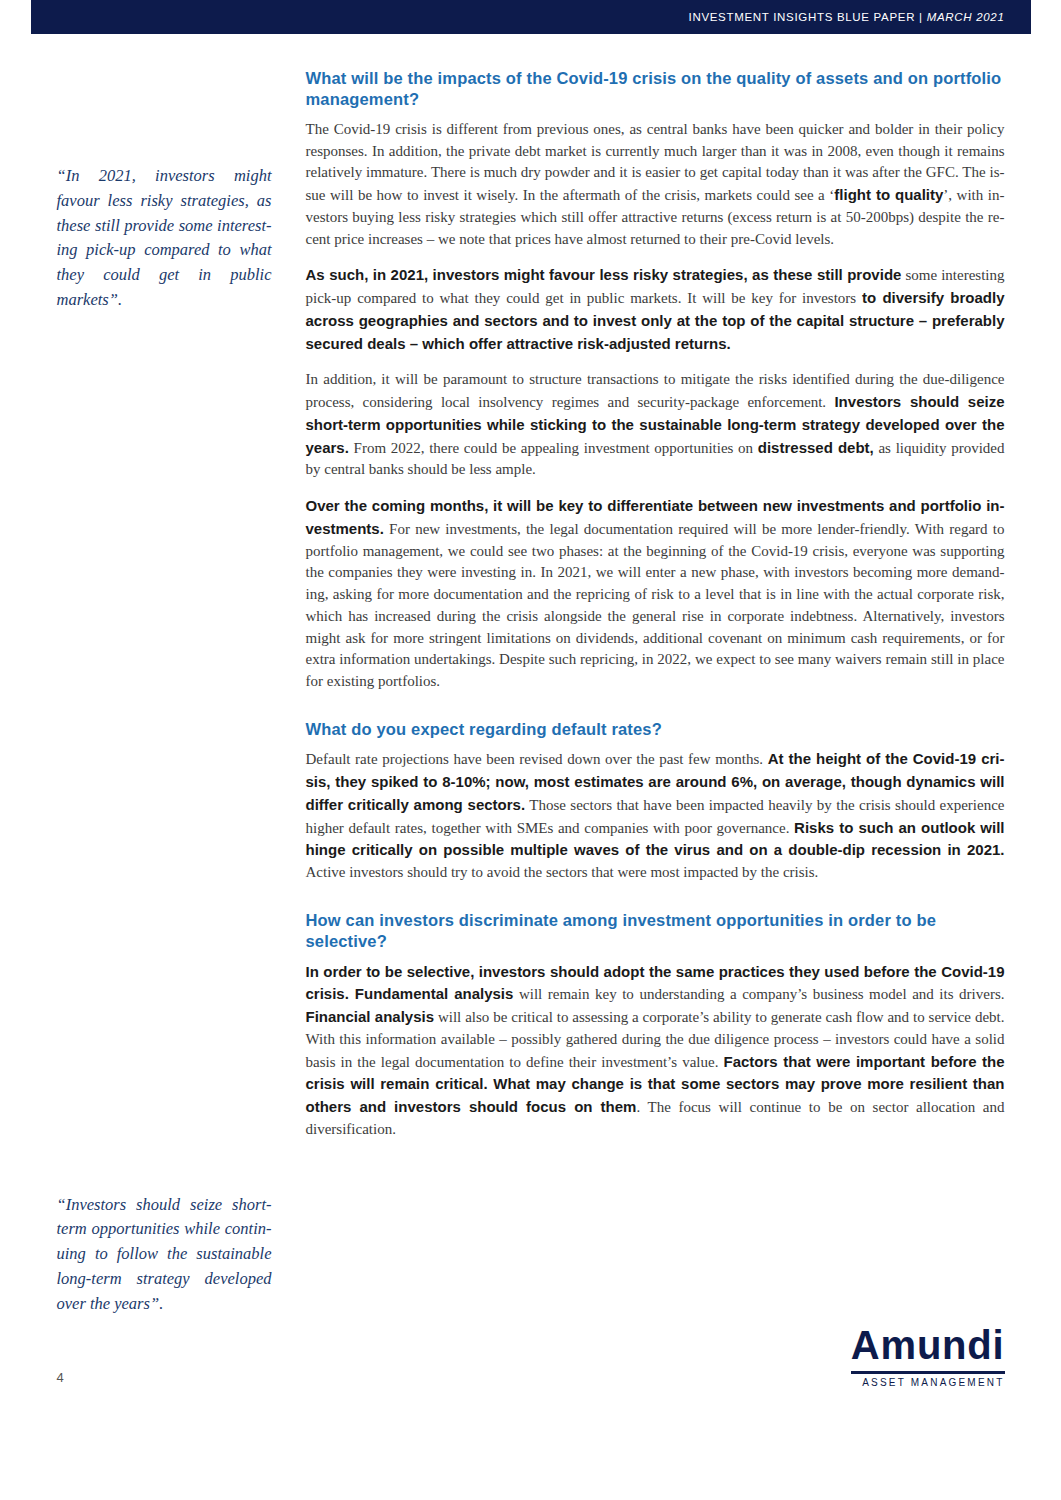INVESTMENT INSIGHTS BLUE PAPER | MARCH 2021
“In 2021, investors might favour less risky strategies, as these still provide some interesting pick-up compared to what they could get in public markets”.
“Investors should seize short-term opportunities while continuing to follow the sustainable long-term strategy developed over the years”.
What will be the impacts of the Covid-19 crisis on the quality of assets and on portfolio management?
The Covid-19 crisis is different from previous ones, as central banks have been quicker and bolder in their policy responses. In addition, the private debt market is currently much larger than it was in 2008, even though it remains relatively immature. There is much dry powder and it is easier to get capital today than it was after the GFC. The issue will be how to invest it wisely. In the aftermath of the crisis, markets could see a ‘flight to quality’, with investors buying less risky strategies which still offer attractive returns (excess return is at 50-200bps) despite the recent price increases – we note that prices have almost returned to their pre-Covid levels.
As such, in 2021, investors might favour less risky strategies, as these still provide some interesting pick-up compared to what they could get in public markets. It will be key for investors to diversify broadly across geographies and sectors and to invest only at the top of the capital structure – preferably secured deals – which offer attractive risk-adjusted returns.
In addition, it will be paramount to structure transactions to mitigate the risks identified during the due-diligence process, considering local insolvency regimes and security-package enforcement. Investors should seize short-term opportunities while sticking to the sustainable long-term strategy developed over the years. From 2022, there could be appealing investment opportunities on distressed debt, as liquidity provided by central banks should be less ample.
Over the coming months, it will be key to differentiate between new investments and portfolio investments. For new investments, the legal documentation required will be more lender-friendly. With regard to portfolio management, we could see two phases: at the beginning of the Covid-19 crisis, everyone was supporting the companies they were investing in. In 2021, we will enter a new phase, with investors becoming more demanding, asking for more documentation and the repricing of risk to a level that is in line with the actual corporate risk, which has increased during the crisis alongside the general rise in corporate indebtness. Alternatively, investors might ask for more stringent limitations on dividends, additional covenant on minimum cash requirements, or for extra information undertakings. Despite such repricing, in 2022, we expect to see many waivers remain still in place for existing portfolios.
What do you expect regarding default rates?
Default rate projections have been revised down over the past few months. At the height of the Covid-19 crisis, they spiked to 8-10%; now, most estimates are around 6%, on average, though dynamics will differ critically among sectors. Those sectors that have been impacted heavily by the crisis should experience higher default rates, together with SMEs and companies with poor governance. Risks to such an outlook will hinge critically on possible multiple waves of the virus and on a double-dip recession in 2021. Active investors should try to avoid the sectors that were most impacted by the crisis.
How can investors discriminate among investment opportunities in order to be selective?
In order to be selective, investors should adopt the same practices they used before the Covid-19 crisis. Fundamental analysis will remain key to understanding a company’s business model and its drivers. Financial analysis will also be critical to assessing a corporate’s ability to generate cash flow and to service debt. With this information available – possibly gathered during the due diligence process – investors could have a solid basis in the legal documentation to define their investment’s value. Factors that were important before the crisis will remain critical. What may change is that some sectors may prove more resilient than others and investors should focus on them. The focus will continue to be on sector allocation and diversification.
4
Amundi
ASSET MANAGEMENT